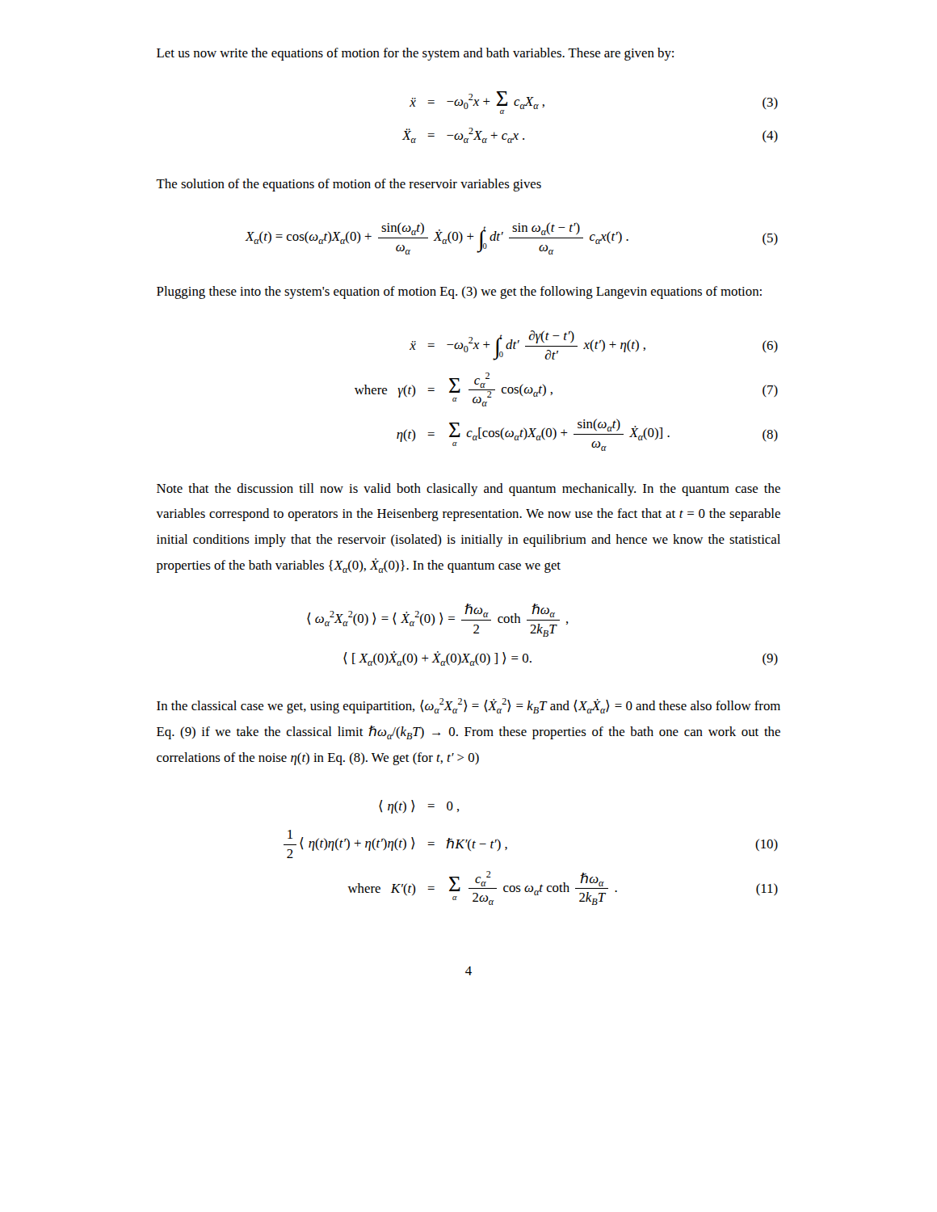Let us now write the equations of motion for the system and bath variables. These are given by:
| ẍ | = | − ω 0 2 x + Σ α c α X α , | (3) |
| Ẍ α | = | − ω α 2 X α + c α x . | (4) |
The solution of the equations of motion of the reservoir variables gives
| X α ( t ) = cos( ω α t ) X α (0) + sin( ω α t ) ω α Ẋ α (0) + t ∫ 0 dt′ sin ω α ( t − t′ ) ω α c α x ( t′ ) . | (5) |
Plugging these into the system's equation of motion Eq. (3) we get the following Langevin equations of motion:
| ẍ | = | − ω 0 2 x + t ∫ 0 dt′ ∂ γ ( t − t′ ) ∂ t′ x ( t′ ) + η ( t ) , | (6) |
| where γ ( t ) | = | Σ α c α 2 ω α 2 cos( ω α t ) , | (7) |
| η ( t ) | = | Σ α c α [cos( ω α t ) X α (0) + sin( ω α t ) ω α Ẋ α (0)] . | (8) |
Note that the discussion till now is valid both clasically and quantum mechanically. In the quantum case the variables correspond to operators in the Heisenberg representation. We now use the fact that at t = 0 the separable initial conditions imply that the reservoir (isolated) is initially in equilibrium and hence we know the statistical properties of the bath variables {Xα(0), Ẋα(0)}. In the quantum case we get
| ⟨ ω α 2 X α 2 (0) ⟩ = ⟨ Ẋ α 2 (0) ⟩ = ℏ ω α 2 coth ℏ ω α 2 k B T , | |
| ⟨ [ X α (0) Ẋ α (0) + Ẋ α (0) X α (0) ] ⟩ = 0. | (9) |
In the classical case we get, using equipartition, ⟨ωα2Xα2⟩ = ⟨Ẋα2⟩ = kBT and ⟨XαẊα⟩ = 0 and these also follow from Eq. (9) if we take the classical limit ℏωα/(kBT) → 0. From these properties of the bath one can work out the correlations of the noise η(t) in Eq. (8). We get (for t, t′ > 0)
| ⟨ η ( t ) ⟩ | = | 0 , | |
| 1 2 ⟨ η ( t ) η ( t′ ) + η ( t′ ) η ( t ) ⟩ | = | ℏ K′ ( t − t′ ) , | (10) |
| where K′ ( t ) | = | Σ α c α 2 2 ω α cos ω α t coth ℏ ω α 2 k B T . | (11) |
4